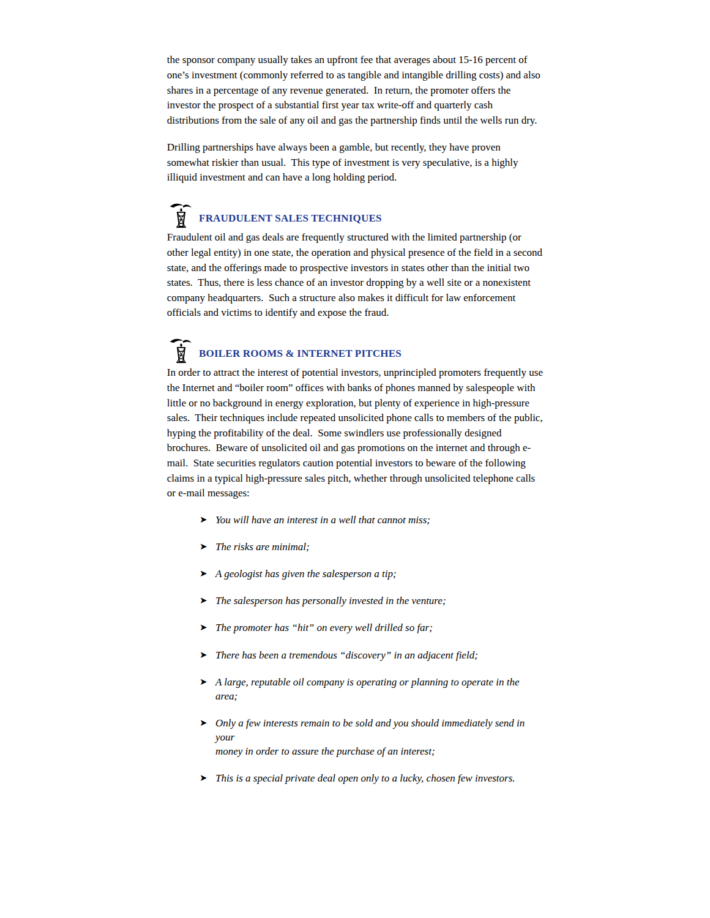the sponsor company usually takes an upfront fee that averages about 15-16 percent of one’s investment (commonly referred to as tangible and intangible drilling costs) and also shares in a percentage of any revenue generated. In return, the promoter offers the investor the prospect of a substantial first year tax write-off and quarterly cash distributions from the sale of any oil and gas the partnership finds until the wells run dry.
Drilling partnerships have always been a gamble, but recently, they have proven somewhat riskier than usual. This type of investment is very speculative, is a highly illiquid investment and can have a long holding period.
FRAUDULENT SALES TECHNIQUES
Fraudulent oil and gas deals are frequently structured with the limited partnership (or other legal entity) in one state, the operation and physical presence of the field in a second state, and the offerings made to prospective investors in states other than the initial two states. Thus, there is less chance of an investor dropping by a well site or a nonexistent company headquarters. Such a structure also makes it difficult for law enforcement officials and victims to identify and expose the fraud.
BOILER ROOMS & INTERNET PITCHES
In order to attract the interest of potential investors, unprincipled promoters frequently use the Internet and “boiler room” offices with banks of phones manned by salespeople with little or no background in energy exploration, but plenty of experience in high-pressure sales. Their techniques include repeated unsolicited phone calls to members of the public, hyping the profitability of the deal. Some swindlers use professionally designed brochures. Beware of unsolicited oil and gas promotions on the internet and through e-mail. State securities regulators caution potential investors to beware of the following claims in a typical high-pressure sales pitch, whether through unsolicited telephone calls or e-mail messages:
You will have an interest in a well that cannot miss;
The risks are minimal;
A geologist has given the salesperson a tip;
The salesperson has personally invested in the venture;
The promoter has “hit” on every well drilled so far;
There has been a tremendous “discovery” in an adjacent field;
A large, reputable oil company is operating or planning to operate in the area;
Only a few interests remain to be sold and you should immediately send in your money in order to assure the purchase of an interest;
This is a special private deal open only to a lucky, chosen few investors.